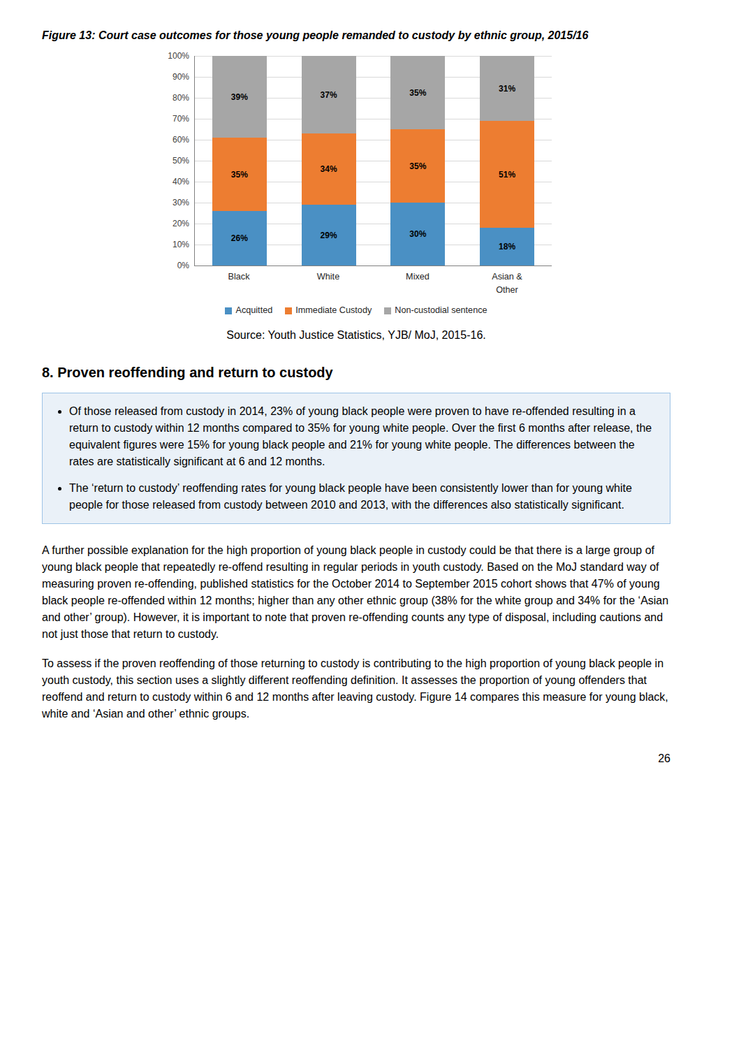Figure 13: Court case outcomes for those young people remanded to custody by ethnic group, 2015/16
100% 90% 80% 70% 60% 50% 40% 30% 20% 10% 0%
39%
35%
26%
37%
34%
29%
35%
35%
30%
31%
51%
18%
Black
White
Mixed
Asian & Other
Acquitted
Immediate Custody
Non-custodial sentence
Source: Youth Justice Statistics, YJB/ MoJ, 2015-16.
8. Proven reoffending and return to custody
Of those released from custody in 2014, 23% of young black people were proven to have re-offended resulting in a return to custody within 12 months compared to 35% for young white people. Over the first 6 months after release, the equivalent figures were 15% for young black people and 21% for young white people. The differences between the rates are statistically significant at 6 and 12 months.
The ‘return to custody’ reoffending rates for young black people have been consistently lower than for young white people for those released from custody between 2010 and 2013, with the differences also statistically significant.
A further possible explanation for the high proportion of young black people in custody could be that there is a large group of young black people that repeatedly re-offend resulting in regular periods in youth custody. Based on the MoJ standard way of measuring proven re-offending, published statistics for the October 2014 to September 2015 cohort shows that 47% of young black people re-offended within 12 months; higher than any other ethnic group (38% for the white group and 34% for the ‘Asian and other’ group). However, it is important to note that proven re-offending counts any type of disposal, including cautions and not just those that return to custody.
To assess if the proven reoffending of those returning to custody is contributing to the high proportion of young black people in youth custody, this section uses a slightly different reoffending definition. It assesses the proportion of young offenders that reoffend and return to custody within 6 and 12 months after leaving custody. Figure 14 compares this measure for young black, white and ‘Asian and other’ ethnic groups.
26